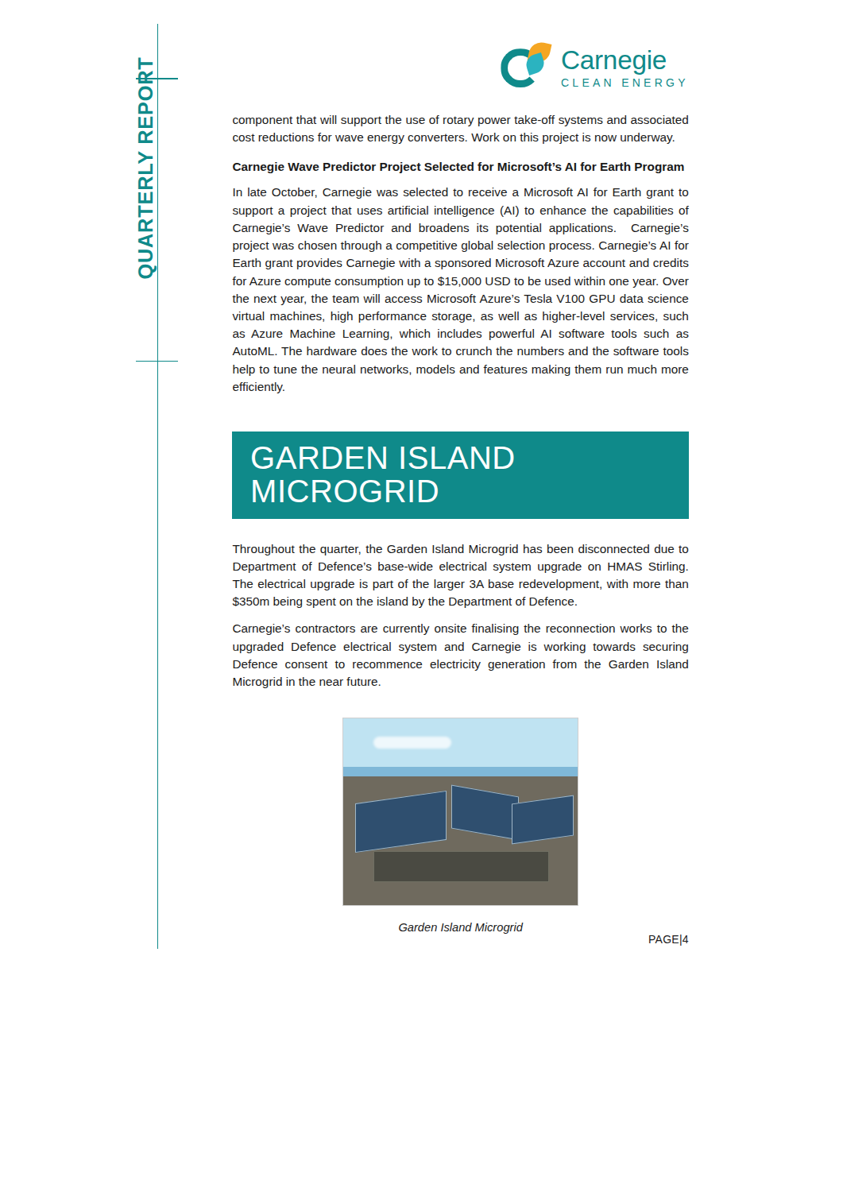QUARTERLY REPORT
Carnegie
Clean Energy
component that will support the use of rotary power take-off systems and associated cost reductions for wave energy converters. Work on this project is now underway.
Carnegie Wave Predictor Project Selected for Microsoft’s AI for Earth Program
In late October, Carnegie was selected to receive a Microsoft AI for Earth grant to support a project that uses artificial intelligence (AI) to enhance the capabilities of Carnegie’s Wave Predictor and broadens its potential applications. Carnegie’s project was chosen through a competitive global selection process. Carnegie’s AI for Earth grant provides Carnegie with a sponsored Microsoft Azure account and credits for Azure compute consumption up to $15,000 USD to be used within one year. Over the next year, the team will access Microsoft Azure’s Tesla V100 GPU data science virtual machines, high performance storage, as well as higher-level services, such as Azure Machine Learning, which includes powerful AI software tools such as AutoML. The hardware does the work to crunch the numbers and the software tools help to tune the neural networks, models and features making them run much more efficiently.
GARDEN ISLAND MICROGRID
Throughout the quarter, the Garden Island Microgrid has been disconnected due to Department of Defence’s base-wide electrical system upgrade on HMAS Stirling. The electrical upgrade is part of the larger 3A base redevelopment, with more than $350m being spent on the island by the Department of Defence.
Carnegie’s contractors are currently onsite finalising the reconnection works to the upgraded Defence electrical system and Carnegie is working towards securing Defence consent to recommence electricity generation from the Garden Island Microgrid in the near future.
Garden Island Microgrid
PAGE|4